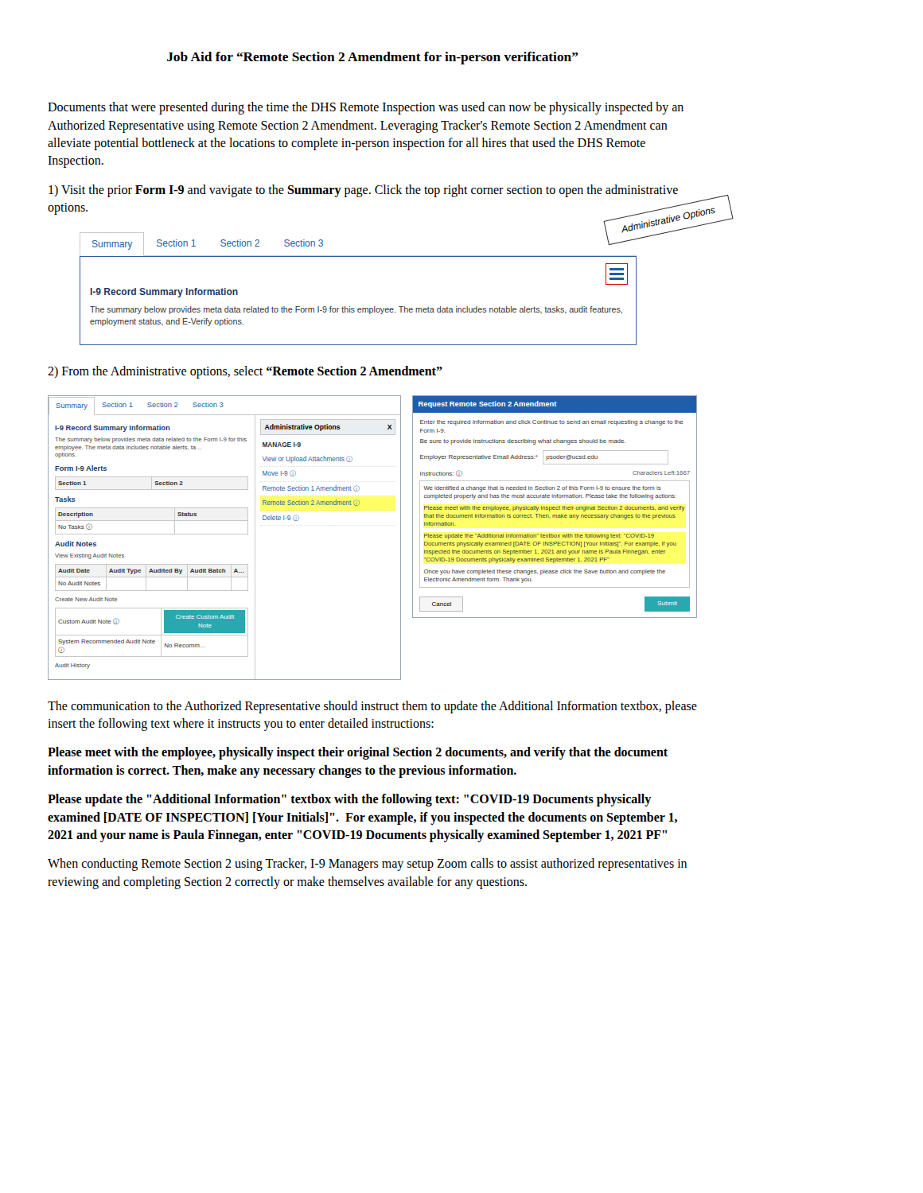Job Aid for “Remote Section 2 Amendment for in-person verification”
Documents that were presented during the time the DHS Remote Inspection was used can now be physically inspected by an Authorized Representative using Remote Section 2 Amendment. Leveraging Tracker's Remote Section 2 Amendment can alleviate potential bottleneck at the locations to complete in-person inspection for all hires that used the DHS Remote Inspection.
1) Visit the prior Form I-9 and vavigate to the Summary page. Click the top right corner section to open the administrative options.
Summary
Section 1
Section 2
Section 3
I-9 Record Summary Information
The summary below provides meta data related to the Form I-9 for this employee. The meta data includes notable alerts, tasks, audit features, employment status, and E-Verify options.
Administrative Options
2) From the Administrative options, select “Remote Section 2 Amendment”
Summary
Section 1
Section 2
Section 3
I-9 Record Summary Information
The summary below provides meta data related to the Form I-9 for this employee. The meta data includes notable alerts, ta…
options.
Form I-9 Alerts
| Section 1 | Section 2 |
| --- | --- |
Tasks
| Description | Status |
| --- | --- |
| No Tasks ⓘ | |
Audit Notes
View Existing Audit Notes
| Audit Date | Audit Type | Audited By | Audit Batch | A… |
| --- | --- | --- | --- | --- |
| No Audit Notes | | | | |
Create New Audit Note
| Custom Audit Note ⓘ | Create Custom Audit Note |
| System Recommended Audit Note ⓘ | No Recomm… |
Audit History
Administrative Options X
MANAGE I-9
View or Upload Attachments ⓘ
Move I-9 ⓘ
Remote Section 1 Amendment ⓘ
Remote Section 2 Amendment ⓘ
Delete I-9 ⓘ
Request Remote Section 2 Amendment
Enter the required information and click Continue to send an email requesting a change to the Form I-9.
Be sure to provide instructions describing what changes should be made.
Employer Representative Email Address:* psoder@ucsd.edu
Instructions: ⓘ Characters Left:1667
We identified a change that is needed in Section 2 of this Form I-9 to ensure the form is completed properly and has the most accurate information. Please take the following actions:
Please meet with the employee, physically inspect their original Section 2 documents, and verify that the document information is correct. Then, make any necessary changes to the previous information.
Please update the "Additional Information" textbox with the following text: "COVID-19 Documents physically examined [DATE OF INSPECTION] [Your Initials]". For example, if you inspected the documents on September 1, 2021 and your name is Paula Finnegan, enter "COVID-19 Documents physically examined September 1, 2021 PF"
Once you have completed these changes, please click the Save button and complete the Electronic Amendment form. Thank you.
Cancel Submit
The communication to the Authorized Representative should instruct them to update the Additional Information textbox, please insert the following text where it instructs you to enter detailed instructions:
Please meet with the employee, physically inspect their original Section 2 documents, and verify that the document information is correct. Then, make any necessary changes to the previous information.
Please update the "Additional Information" textbox with the following text: "COVID-19 Documents physically examined [DATE OF INSPECTION] [Your Initials]". For example, if you inspected the documents on September 1, 2021 and your name is Paula Finnegan, enter "COVID-19 Documents physically examined September 1, 2021 PF"
When conducting Remote Section 2 using Tracker, I-9 Managers may setup Zoom calls to assist authorized representatives in reviewing and completing Section 2 correctly or make themselves available for any questions.